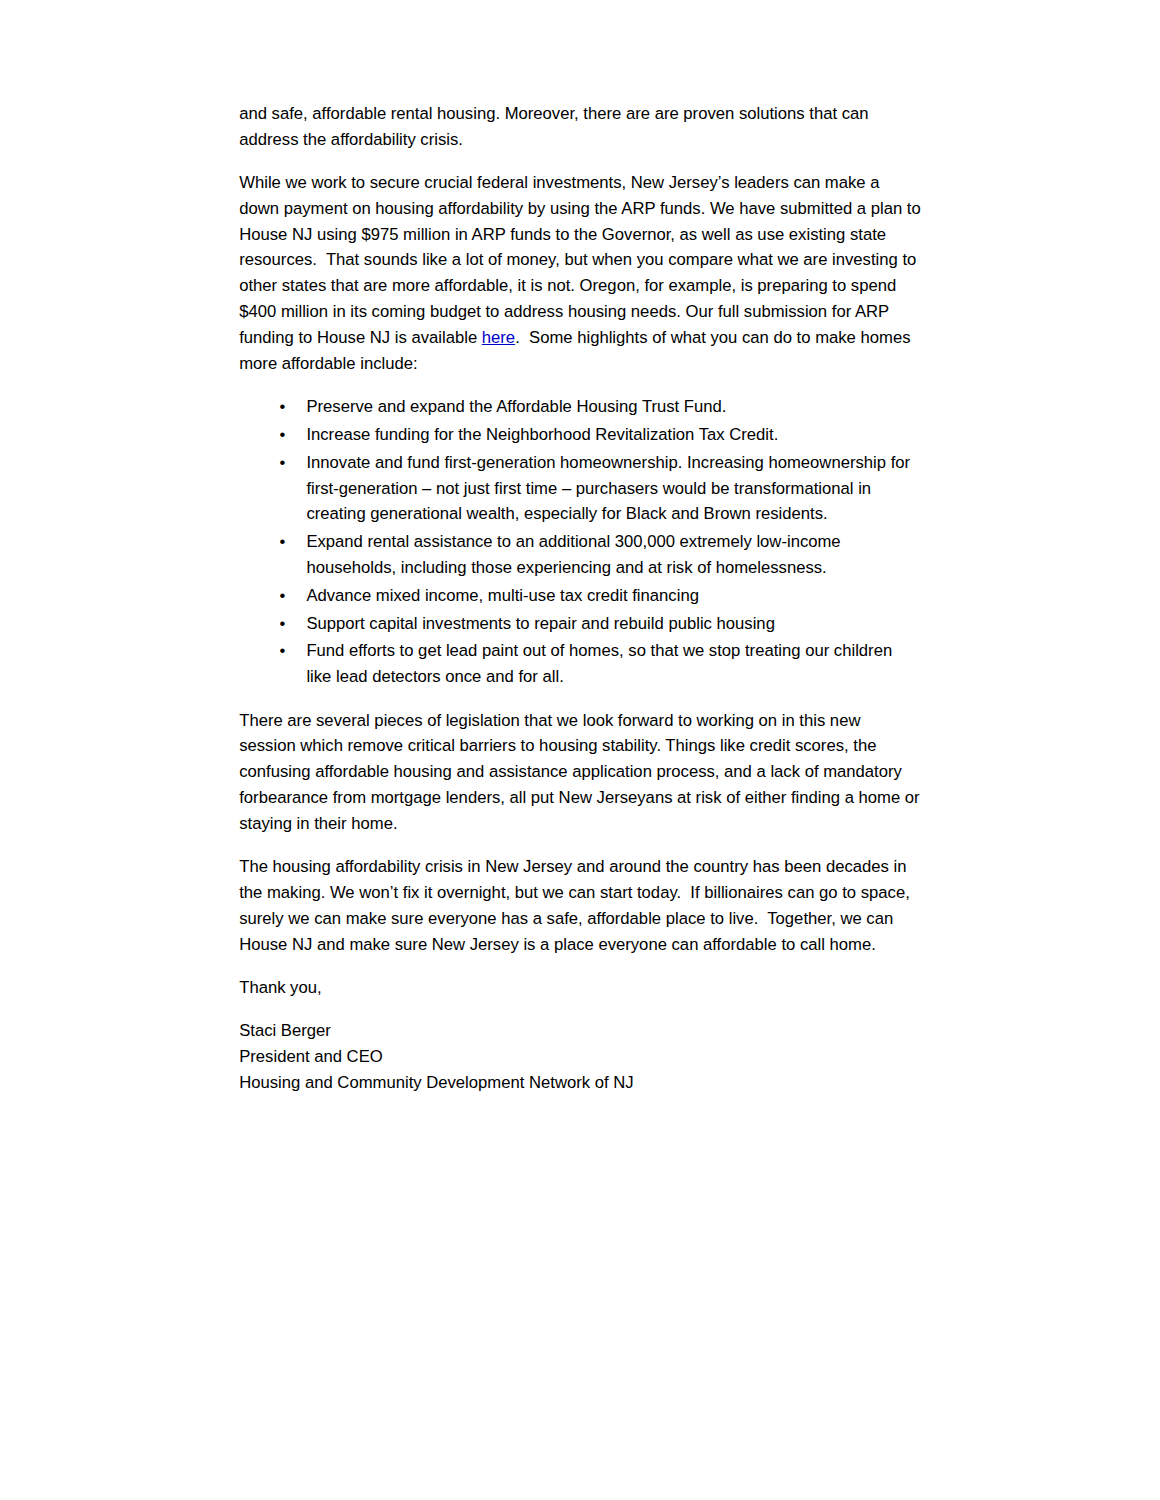and safe, affordable rental housing. Moreover, there are are proven solutions that can address the affordability crisis.
While we work to secure crucial federal investments, New Jersey’s leaders can make a down payment on housing affordability by using the ARP funds. We have submitted a plan to House NJ using $975 million in ARP funds to the Governor, as well as use existing state resources. That sounds like a lot of money, but when you compare what we are investing to other states that are more affordable, it is not. Oregon, for example, is preparing to spend $400 million in its coming budget to address housing needs. Our full submission for ARP funding to House NJ is available here. Some highlights of what you can do to make homes more affordable include:
Preserve and expand the Affordable Housing Trust Fund.
Increase funding for the Neighborhood Revitalization Tax Credit.
Innovate and fund first-generation homeownership. Increasing homeownership for first-generation – not just first time – purchasers would be transformational in creating generational wealth, especially for Black and Brown residents.
Expand rental assistance to an additional 300,000 extremely low-income households, including those experiencing and at risk of homelessness.
Advance mixed income, multi-use tax credit financing
Support capital investments to repair and rebuild public housing
Fund efforts to get lead paint out of homes, so that we stop treating our children like lead detectors once and for all.
There are several pieces of legislation that we look forward to working on in this new session which remove critical barriers to housing stability. Things like credit scores, the confusing affordable housing and assistance application process, and a lack of mandatory forbearance from mortgage lenders, all put New Jerseyans at risk of either finding a home or staying in their home.
The housing affordability crisis in New Jersey and around the country has been decades in the making. We won’t fix it overnight, but we can start today. If billionaires can go to space, surely we can make sure everyone has a safe, affordable place to live. Together, we can House NJ and make sure New Jersey is a place everyone can affordable to call home.
Thank you,
Staci Berger
President and CEO
Housing and Community Development Network of NJ